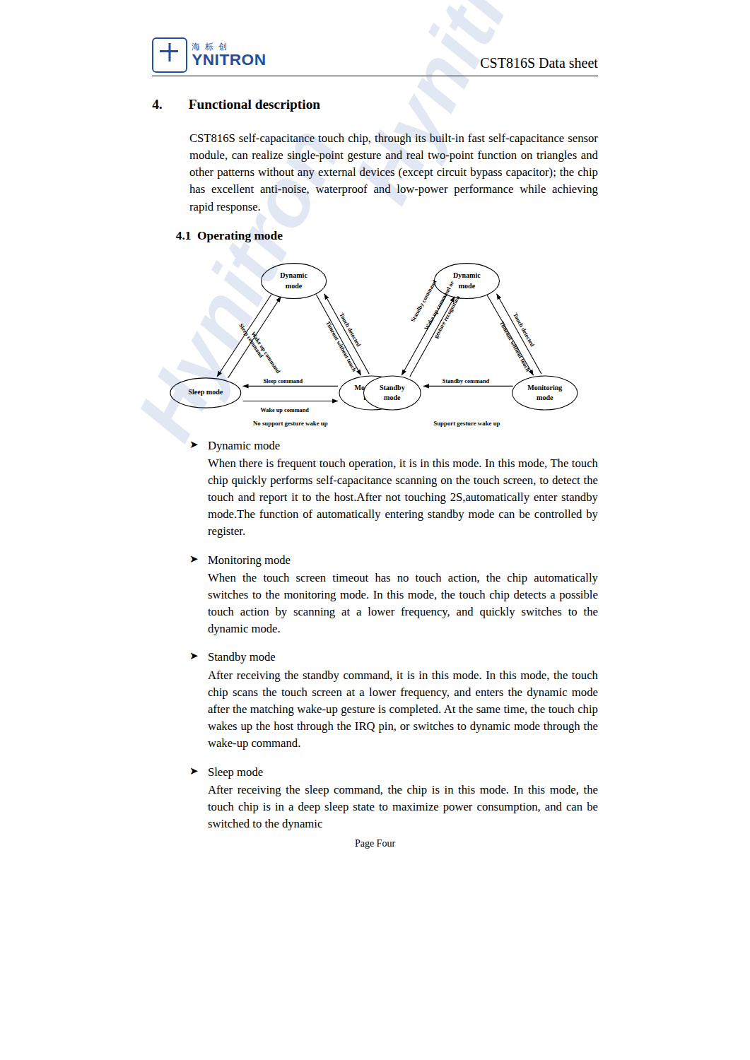海 栎 创 YNITRON
CST816S Data sheet
4. Functional description
CST816S self-capacitance touch chip, through its built-in fast self-capacitance sensor module, can realize single-point gesture and real two-point function on triangles and other patterns without any external devices (except circuit bypass capacitor); the chip has excellent anti-noise, waterproof and low-power performance while achieving rapid response.
4.1 Operating mode
Dynamic mode Sleep mode Monitoring mode Sleep command Wake up command Timeout without touch Touch detected Sleep command Wake up command No support gesture wake up Dynamic mode Standby mode Monitoring mode Standby command Wake up command or gesture recognition Timeout without touch Touch detected Standby command Support gesture wake up
Dynamic mode
When there is frequent touch operation, it is in this mode. In this mode, The touch chip quickly performs self-capacitance scanning on the touch screen, to detect the touch and report it to the host.After not touching 2S,automatically enter standby mode.The function of automatically entering standby mode can be controlled by register.
Monitoring mode
When the touch screen timeout has no touch action, the chip automatically switches to the monitoring mode. In this mode, the touch chip detects a possible touch action by scanning at a lower frequency, and quickly switches to the dynamic mode.
Standby mode
After receiving the standby command, it is in this mode. In this mode, the touch chip scans the touch screen at a lower frequency, and enters the dynamic mode after the matching wake-up gesture is completed. At the same time, the touch chip wakes up the host through the IRQ pin, or switches to dynamic mode through the wake-up command.
Sleep mode
After receiving the sleep command, the chip is in this mode. In this mode, the touch chip is in a deep sleep state to maximize power consumption, and can be switched to the dynamic
Page Four
Hynitron Hynitron